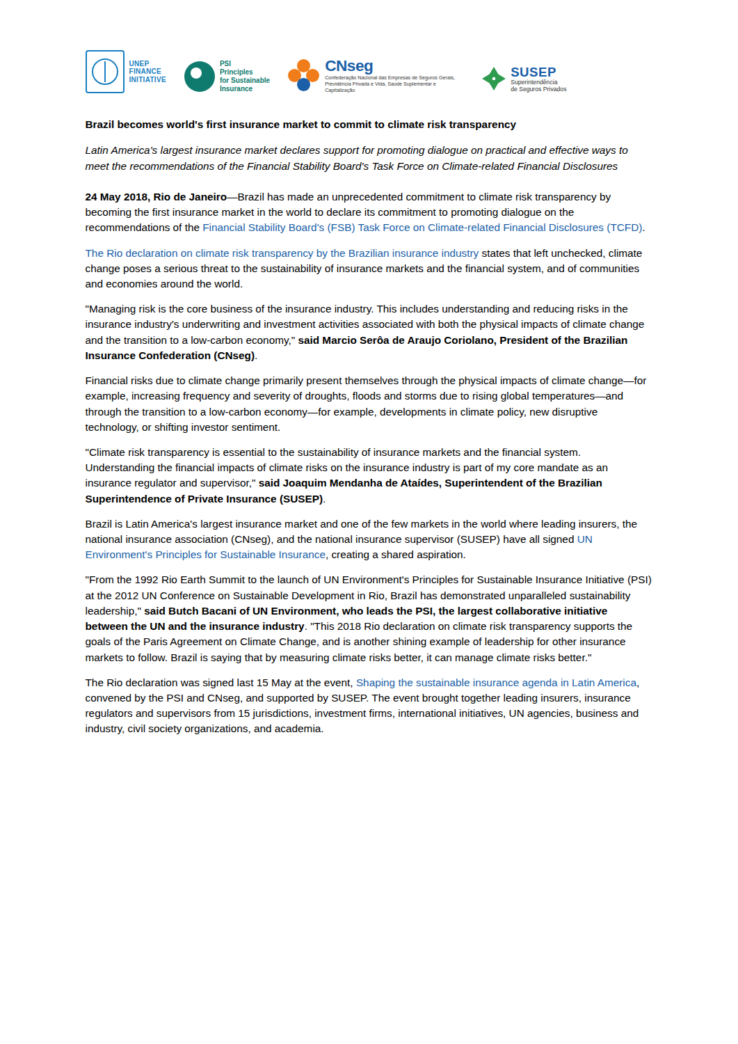UNEP
FINANCE
INITIATIVE
PSI
Principles
for Sustainable
Insurance
CNseg
Confederação Nacional das Empresas de Seguros Gerais, Previdência Privada e Vida, Saúde Suplementar e Capitalização
SUSEP
Superintendência
de Seguros Privados
Brazil becomes world's first insurance market to commit to climate risk transparency
Latin America's largest insurance market declares support for promoting dialogue on practical and effective ways to meet the recommendations of the Financial Stability Board's Task Force on Climate-related Financial Disclosures
24 May 2018, Rio de Janeiro—Brazil has made an unprecedented commitment to climate risk transparency by becoming the first insurance market in the world to declare its commitment to promoting dialogue on the recommendations of the Financial Stability Board's (FSB) Task Force on Climate-related Financial Disclosures (TCFD).
The Rio declaration on climate risk transparency by the Brazilian insurance industry states that left unchecked, climate change poses a serious threat to the sustainability of insurance markets and the financial system, and of communities and economies around the world.
"Managing risk is the core business of the insurance industry. This includes understanding and reducing risks in the insurance industry's underwriting and investment activities associated with both the physical impacts of climate change and the transition to a low-carbon economy," said Marcio Serôa de Araujo Coriolano, President of the Brazilian Insurance Confederation (CNseg).
Financial risks due to climate change primarily present themselves through the physical impacts of climate change—for example, increasing frequency and severity of droughts, floods and storms due to rising global temperatures—and through the transition to a low-carbon economy—for example, developments in climate policy, new disruptive technology, or shifting investor sentiment.
"Climate risk transparency is essential to the sustainability of insurance markets and the financial system. Understanding the financial impacts of climate risks on the insurance industry is part of my core mandate as an insurance regulator and supervisor," said Joaquim Mendanha de Ataídes, Superintendent of the Brazilian Superintendence of Private Insurance (SUSEP).
Brazil is Latin America's largest insurance market and one of the few markets in the world where leading insurers, the national insurance association (CNseg), and the national insurance supervisor (SUSEP) have all signed UN Environment's Principles for Sustainable Insurance, creating a shared aspiration.
"From the 1992 Rio Earth Summit to the launch of UN Environment's Principles for Sustainable Insurance Initiative (PSI) at the 2012 UN Conference on Sustainable Development in Rio, Brazil has demonstrated unparalleled sustainability leadership," said Butch Bacani of UN Environment, who leads the PSI, the largest collaborative initiative between the UN and the insurance industry. "This 2018 Rio declaration on climate risk transparency supports the goals of the Paris Agreement on Climate Change, and is another shining example of leadership for other insurance markets to follow. Brazil is saying that by measuring climate risks better, it can manage climate risks better."
The Rio declaration was signed last 15 May at the event, Shaping the sustainable insurance agenda in Latin America, convened by the PSI and CNseg, and supported by SUSEP. The event brought together leading insurers, insurance regulators and supervisors from 15 jurisdictions, investment firms, international initiatives, UN agencies, business and industry, civil society organizations, and academia.